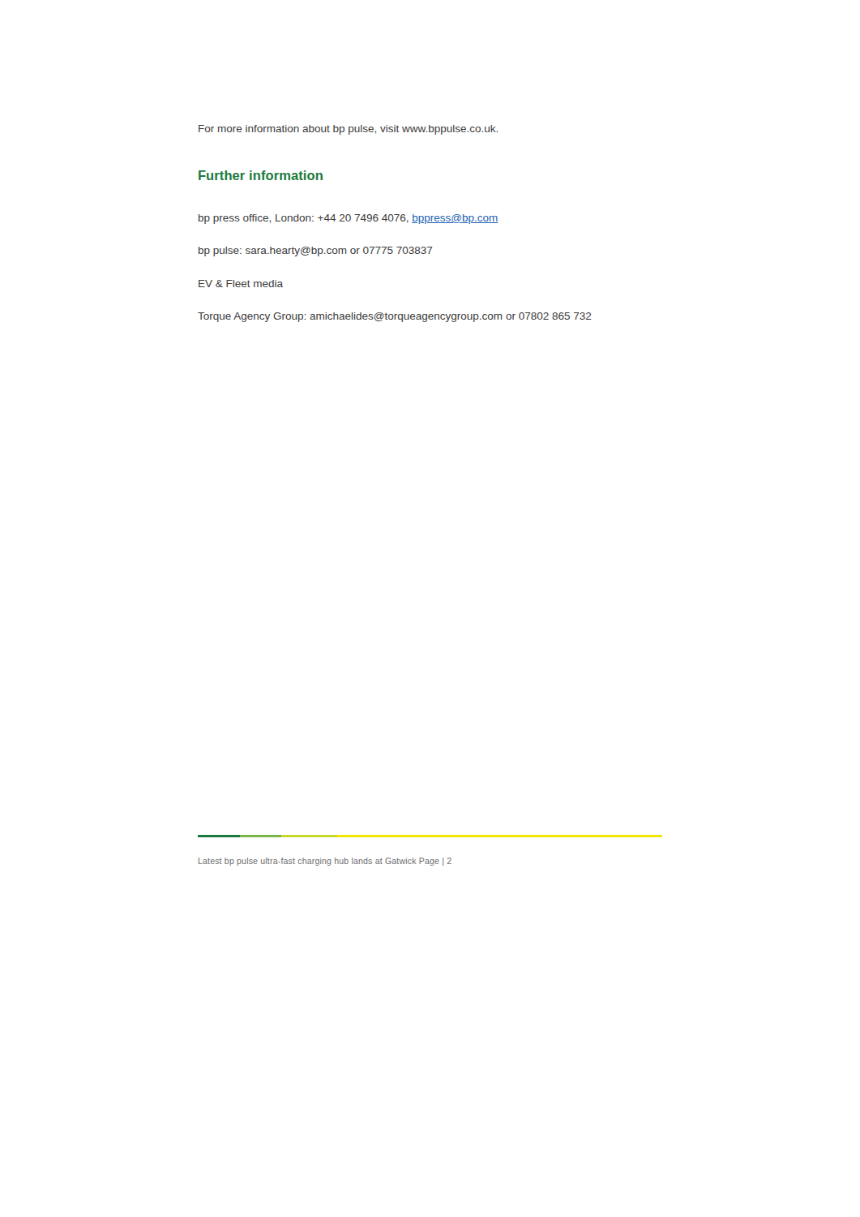For more information about bp pulse, visit www.bppulse.co.uk.
Further information
bp press office, London: +44 20 7496 4076, bppress@bp.com
bp pulse: sara.hearty@bp.com or 07775 703837
EV & Fleet media
Torque Agency Group: amichaelides@torqueagencygroup.com or 07802 865 732
Latest bp pulse ultra-fast charging hub lands at Gatwick Page | 2